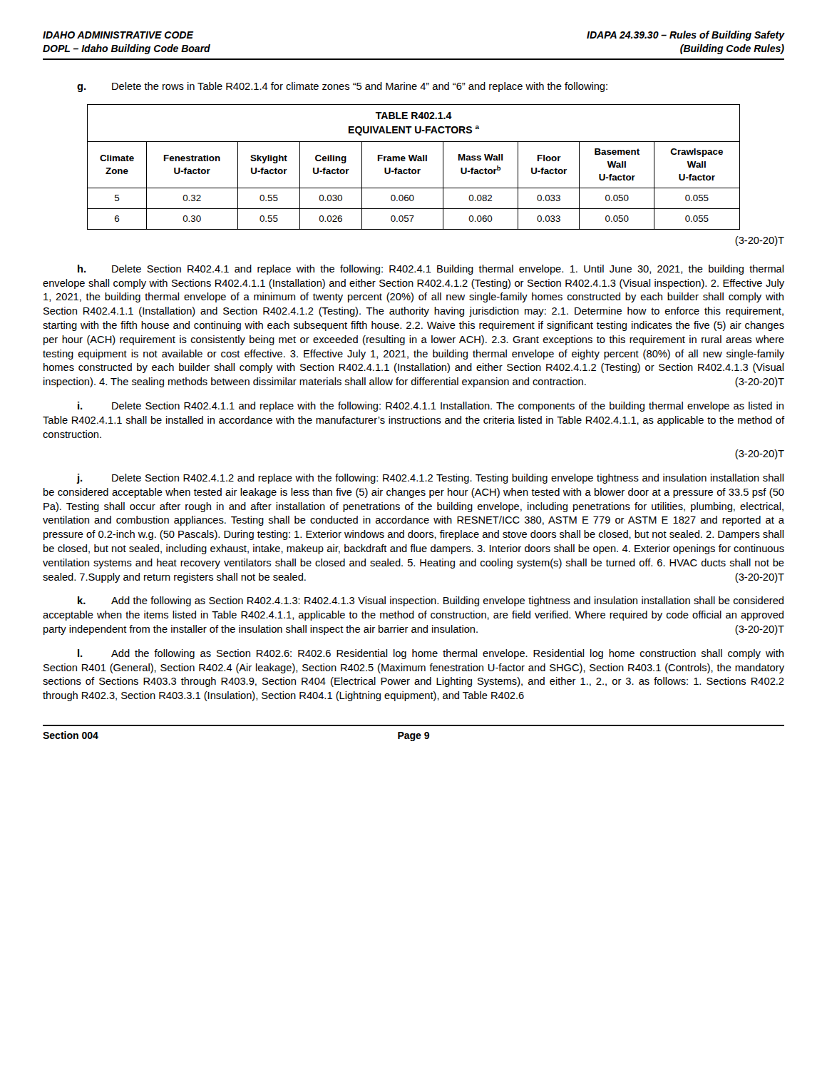IDAHO ADMINISTRATIVE CODE IDAPA 24.39.30 – Rules of Building Safety
DOPL – Idaho Building Code Board (Building Code Rules)
g. Delete the rows in Table R402.1.4 for climate zones “5 and Marine 4” and “6” and replace with the following:
TABLE R402.1.4 EQUIVALENT U-FACTORS a
| Climate Zone | Fenestration U-factor | Skylight U-factor | Ceiling U-factor | Frame Wall U-factor | Mass Wall U-factor b | Floor U-factor | Basement Wall U-factor | Crawlspace Wall U-factor |
| --- | --- | --- | --- | --- | --- | --- | --- | --- |
| 5 | 0.32 | 0.55 | 0.030 | 0.060 | 0.082 | 0.033 | 0.050 | 0.055 |
| 6 | 0.30 | 0.55 | 0.026 | 0.057 | 0.060 | 0.033 | 0.050 | 0.055 |
(3-20-20)T
h. Delete Section R402.4.1 and replace with the following: R402.4.1 Building thermal envelope. 1. Until June 30, 2021, the building thermal envelope shall comply with Sections R402.4.1.1 (Installation) and either Section R402.4.1.2 (Testing) or Section R402.4.1.3 (Visual inspection). 2. Effective July 1, 2021, the building thermal envelope of a minimum of twenty percent (20%) of all new single-family homes constructed by each builder shall comply with Section R402.4.1.1 (Installation) and Section R402.4.1.2 (Testing). The authority having jurisdiction may: 2.1. Determine how to enforce this requirement, starting with the fifth house and continuing with each subsequent fifth house. 2.2. Waive this requirement if significant testing indicates the five (5) air changes per hour (ACH) requirement is consistently being met or exceeded (resulting in a lower ACH). 2.3. Grant exceptions to this requirement in rural areas where testing equipment is not available or cost effective. 3. Effective July 1, 2021, the building thermal envelope of eighty percent (80%) of all new single-family homes constructed by each builder shall comply with Section R402.4.1.1 (Installation) and either Section R402.4.1.2 (Testing) or Section R402.4.1.3 (Visual inspection). 4. The sealing methods between dissimilar materials shall allow for differential expansion and contraction.(3-20-20)T
i. Delete Section R402.4.1.1 and replace with the following: R402.4.1.1 Installation. The components of the building thermal envelope as listed in Table R402.4.1.1 shall be installed in accordance with the manufacturer’s instructions and the criteria listed in Table R402.4.1.1, as applicable to the method of construction.
(3-20-20)T
j. Delete Section R402.4.1.2 and replace with the following: R402.4.1.2 Testing. Testing building envelope tightness and insulation installation shall be considered acceptable when tested air leakage is less than five (5) air changes per hour (ACH) when tested with a blower door at a pressure of 33.5 psf (50 Pa). Testing shall occur after rough in and after installation of penetrations of the building envelope, including penetrations for utilities, plumbing, electrical, ventilation and combustion appliances. Testing shall be conducted in accordance with RESNET/ICC 380, ASTM E 779 or ASTM E 1827 and reported at a pressure of 0.2-inch w.g. (50 Pascals). During testing: 1. Exterior windows and doors, fireplace and stove doors shall be closed, but not sealed. 2. Dampers shall be closed, but not sealed, including exhaust, intake, makeup air, backdraft and flue dampers. 3. Interior doors shall be open. 4. Exterior openings for continuous ventilation systems and heat recovery ventilators shall be closed and sealed. 5. Heating and cooling system(s) shall be turned off. 6. HVAC ducts shall not be sealed. 7.Supply and return registers shall not be sealed.(3-20-20)T
k. Add the following as Section R402.4.1.3: R402.4.1.3 Visual inspection. Building envelope tightness and insulation installation shall be considered acceptable when the items listed in Table R402.4.1.1, applicable to the method of construction, are field verified. Where required by code official an approved party independent from the installer of the insulation shall inspect the air barrier and insulation.(3-20-20)T
l. Add the following as Section R402.6: R402.6 Residential log home thermal envelope. Residential log home construction shall comply with Section R401 (General), Section R402.4 (Air leakage), Section R402.5 (Maximum fenestration U-factor and SHGC), Section R403.1 (Controls), the mandatory sections of Sections R403.3 through R403.9, Section R404 (Electrical Power and Lighting Systems), and either 1., 2., or 3. as follows: 1. Sections R402.2 through R402.3, Section R403.3.1 (Insulation), Section R404.1 (Lightning equipment), and Table R402.6
Section 004 Page 9